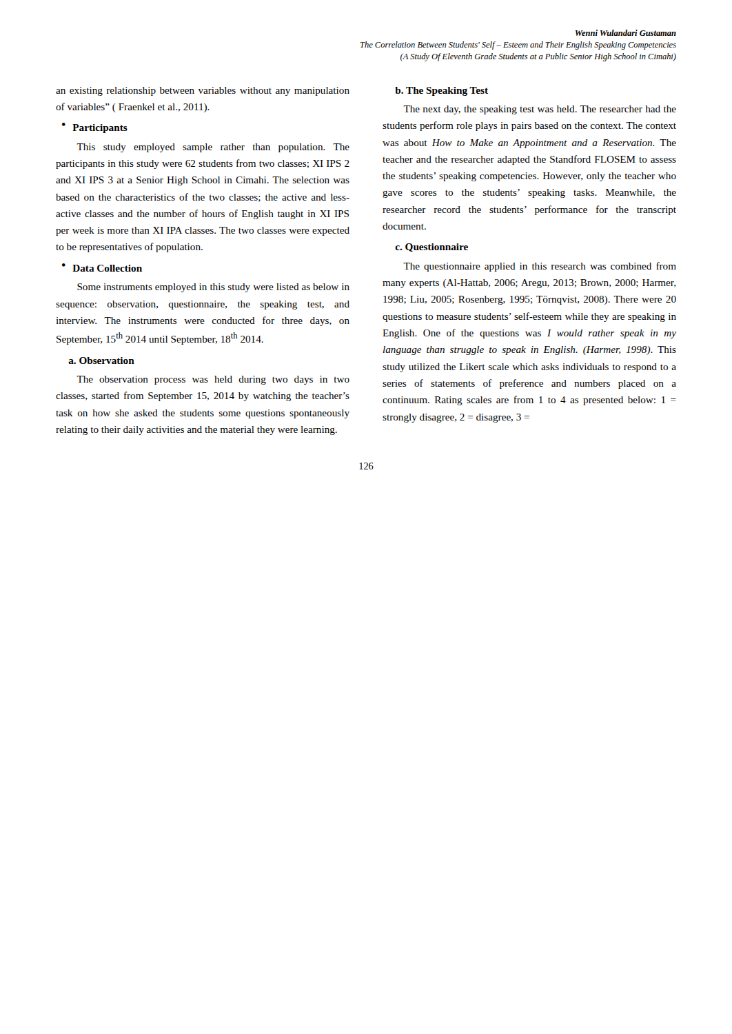Wenni Wulandari Gustaman
The Correlation Between Students' Self – Esteem and Their English Speaking Competencies
(A Study Of Eleventh Grade Students at a Public Senior High School in Cimahi)
an existing relationship between variables without any manipulation of variables” ( Fraenkel et al., 2011).
Participants
This study employed sample rather than population. The participants in this study were 62 students from two classes; XI IPS 2 and XI IPS 3 at a Senior High School in Cimahi. The selection was based on the characteristics of the two classes; the active and less-active classes and the number of hours of English taught in XI IPS per week is more than XI IPA classes. The two classes were expected to be representatives of population.
Data Collection
Some instruments employed in this study were listed as below in sequence: observation, questionnaire, the speaking test, and interview. The instruments were conducted for three days, on September, 15th 2014 until September, 18th 2014.
a. Observation
The observation process was held during two days in two classes, started from September 15, 2014 by watching the teacher’s task on how she asked the students some questions spontaneously relating to their daily activities and the material they were learning.
b. The Speaking Test
The next day, the speaking test was held. The researcher had the students perform role plays in pairs based on the context. The context was about How to Make an Appointment and a Reservation. The teacher and the researcher adapted the Standford FLOSEM to assess the students’ speaking competencies. However, only the teacher who gave scores to the students’ speaking tasks. Meanwhile, the researcher record the students’ performance for the transcript document.
c. Questionnaire
The questionnaire applied in this research was combined from many experts (Al-Hattab, 2006; Aregu, 2013; Brown, 2000; Harmer, 1998; Liu, 2005; Rosenberg, 1995; Törnqvist, 2008). There were 20 questions to measure students’ self-esteem while they are speaking in English. One of the questions was I would rather speak in my language than struggle to speak in English. (Harmer, 1998). This study utilized the Likert scale which asks individuals to respond to a series of statements of preference and numbers placed on a continuum. Rating scales are from 1 to 4 as presented below: 1 = strongly disagree, 2 = disagree, 3 =
126